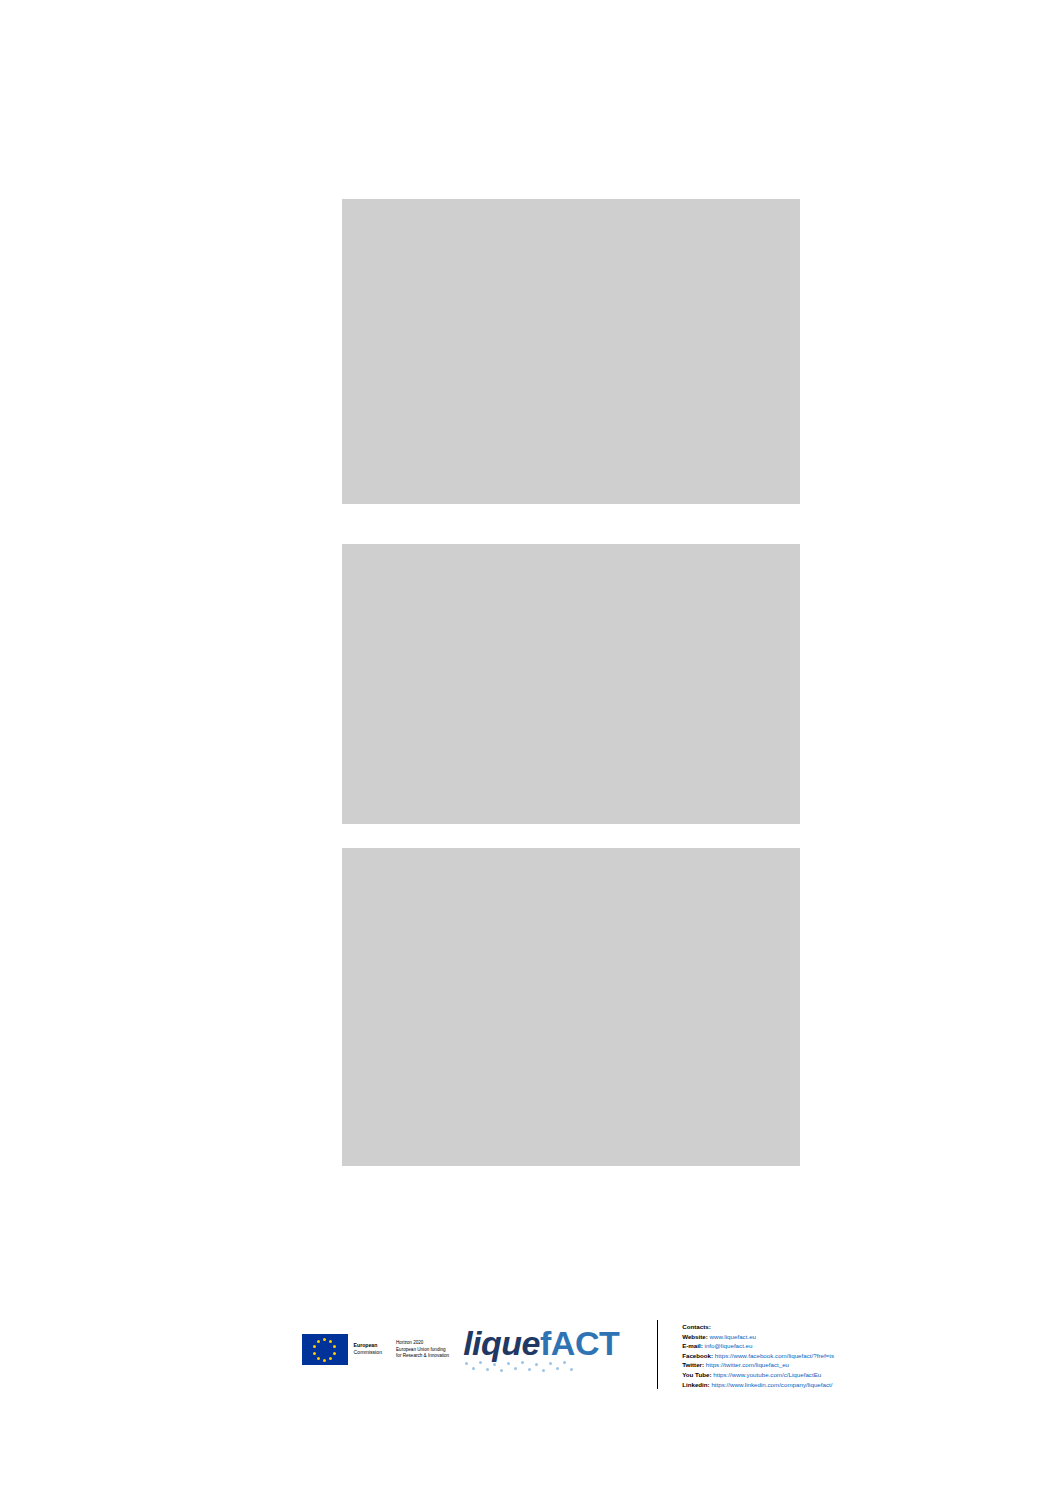European
Commission
Horizon 2020
European Union funding
for Research & Innovation
lique fACT
Contacts:
Website: www.liquefact.eu
E-mail: info@liquefact.eu
Facebook: https://www.facebook.com/liquefact/?fref=ts
Twitter: https://twitter.com/liquefact_eu
You Tube: https://www.youtube.com/c/LiquefactEu
Linkedin: https://www.linkedin.com/company/liquefact/